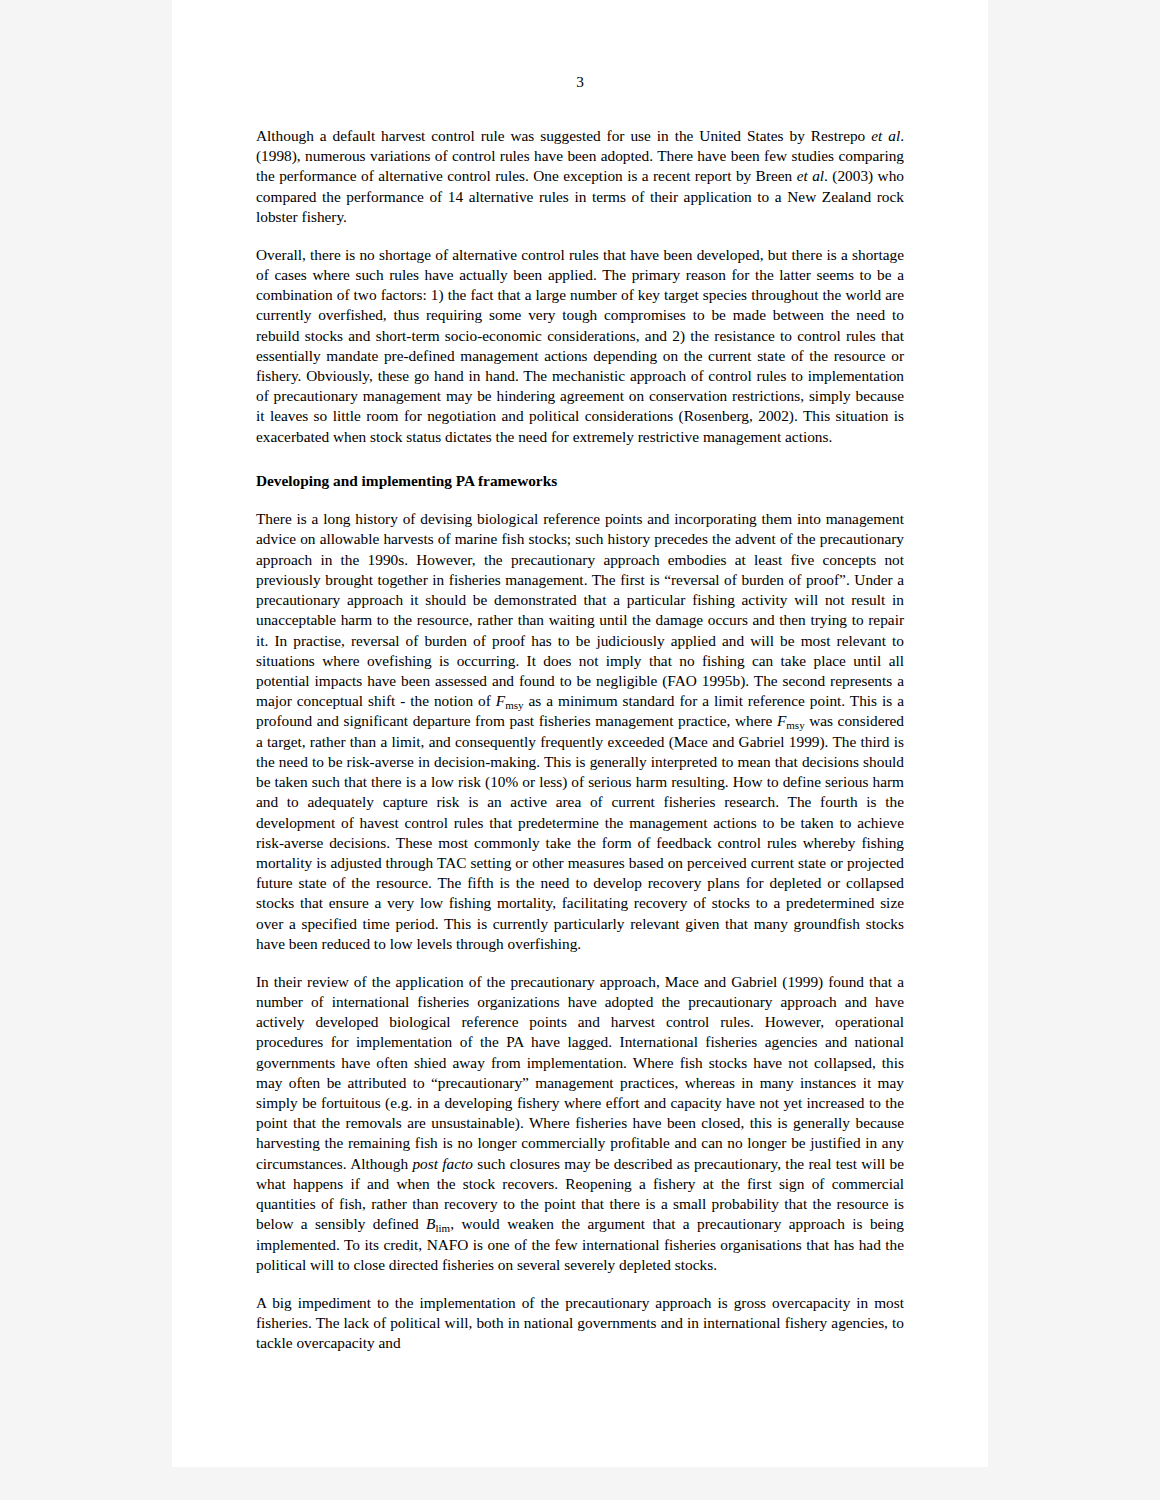3
Although a default harvest control rule was suggested for use in the United States by Restrepo et al. (1998), numerous variations of control rules have been adopted. There have been few studies comparing the performance of alternative control rules. One exception is a recent report by Breen et al. (2003) who compared the performance of 14 alternative rules in terms of their application to a New Zealand rock lobster fishery.
Overall, there is no shortage of alternative control rules that have been developed, but there is a shortage of cases where such rules have actually been applied. The primary reason for the latter seems to be a combination of two factors: 1) the fact that a large number of key target species throughout the world are currently overfished, thus requiring some very tough compromises to be made between the need to rebuild stocks and short-term socio-economic considerations, and 2) the resistance to control rules that essentially mandate pre-defined management actions depending on the current state of the resource or fishery. Obviously, these go hand in hand. The mechanistic approach of control rules to implementation of precautionary management may be hindering agreement on conservation restrictions, simply because it leaves so little room for negotiation and political considerations (Rosenberg, 2002). This situation is exacerbated when stock status dictates the need for extremely restrictive management actions.
Developing and implementing PA frameworks
There is a long history of devising biological reference points and incorporating them into management advice on allowable harvests of marine fish stocks; such history precedes the advent of the precautionary approach in the 1990s. However, the precautionary approach embodies at least five concepts not previously brought together in fisheries management. The first is “reversal of burden of proof”. Under a precautionary approach it should be demonstrated that a particular fishing activity will not result in unacceptable harm to the resource, rather than waiting until the damage occurs and then trying to repair it. In practise, reversal of burden of proof has to be judiciously applied and will be most relevant to situations where ovefishing is occurring. It does not imply that no fishing can take place until all potential impacts have been assessed and found to be negligible (FAO 1995b). The second represents a major conceptual shift - the notion of Fmsy as a minimum standard for a limit reference point. This is a profound and significant departure from past fisheries management practice, where Fmsy was considered a target, rather than a limit, and consequently frequently exceeded (Mace and Gabriel 1999). The third is the need to be risk-averse in decision-making. This is generally interpreted to mean that decisions should be taken such that there is a low risk (10% or less) of serious harm resulting. How to define serious harm and to adequately capture risk is an active area of current fisheries research. The fourth is the development of havest control rules that predetermine the management actions to be taken to achieve risk-averse decisions. These most commonly take the form of feedback control rules whereby fishing mortality is adjusted through TAC setting or other measures based on perceived current state or projected future state of the resource. The fifth is the need to develop recovery plans for depleted or collapsed stocks that ensure a very low fishing mortality, facilitating recovery of stocks to a predetermined size over a specified time period. This is currently particularly relevant given that many groundfish stocks have been reduced to low levels through overfishing.
In their review of the application of the precautionary approach, Mace and Gabriel (1999) found that a number of international fisheries organizations have adopted the precautionary approach and have actively developed biological reference points and harvest control rules. However, operational procedures for implementation of the PA have lagged. International fisheries agencies and national governments have often shied away from implementation. Where fish stocks have not collapsed, this may often be attributed to “precautionary” management practices, whereas in many instances it may simply be fortuitous (e.g. in a developing fishery where effort and capacity have not yet increased to the point that the removals are unsustainable). Where fisheries have been closed, this is generally because harvesting the remaining fish is no longer commercially profitable and can no longer be justified in any circumstances. Although post facto such closures may be described as precautionary, the real test will be what happens if and when the stock recovers. Reopening a fishery at the first sign of commercial quantities of fish, rather than recovery to the point that there is a small probability that the resource is below a sensibly defined Blim, would weaken the argument that a precautionary approach is being implemented. To its credit, NAFO is one of the few international fisheries organisations that has had the political will to close directed fisheries on several severely depleted stocks.
A big impediment to the implementation of the precautionary approach is gross overcapacity in most fisheries. The lack of political will, both in national governments and in international fishery agencies, to tackle overcapacity and